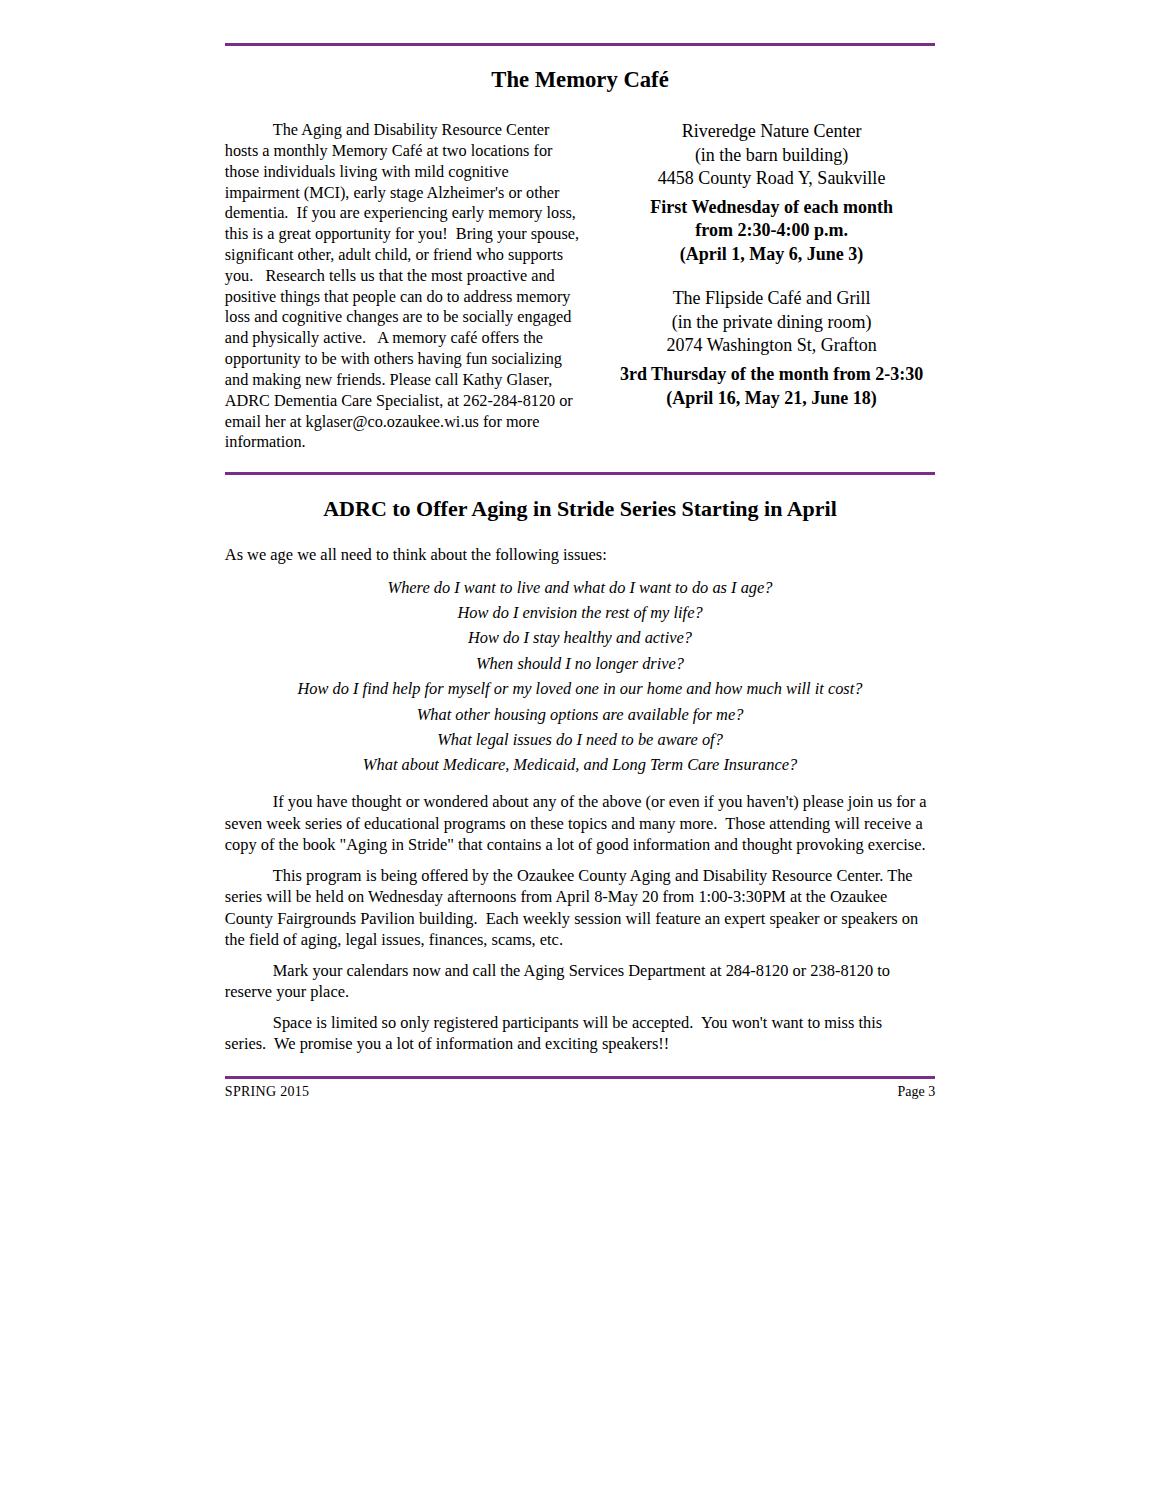The Memory Café
The Aging and Disability Resource Center hosts a monthly Memory Café at two locations for those individuals living with mild cognitive impairment (MCI), early stage Alzheimer's or other dementia. If you are experiencing early memory loss, this is a great opportunity for you! Bring your spouse, significant other, adult child, or friend who supports you. Research tells us that the most proactive and positive things that people can do to address memory loss and cognitive changes are to be socially engaged and physically active. A memory café offers the opportunity to be with others having fun socializing and making new friends. Please call Kathy Glaser, ADRC Dementia Care Specialist, at 262-284-8120 or email her at kglaser@co.ozaukee.wi.us for more information.
Riveredge Nature Center (in the barn building) 4458 County Road Y, Saukville
First Wednesday of each month from 2:30-4:00 p.m. (April 1, May 6, June 3)
The Flipside Café and Grill (in the private dining room) 2074 Washington St, Grafton
3rd Thursday of the month from 2-3:30 (April 16, May 21, June 18)
ADRC to Offer Aging in Stride Series Starting in April
As we age we all need to think about the following issues:
Where do I want to live and what do I want to do as I age?
How do I envision the rest of my life?
How do I stay healthy and active?
When should I no longer drive?
How do I find help for myself or my loved one in our home and how much will it cost?
What other housing options are available for me?
What legal issues do I need to be aware of?
What about Medicare, Medicaid, and Long Term Care Insurance?
If you have thought or wondered about any of the above (or even if you haven't) please join us for a seven week series of educational programs on these topics and many more. Those attending will receive a copy of the book "Aging in Stride" that contains a lot of good information and thought provoking exercise.
This program is being offered by the Ozaukee County Aging and Disability Resource Center. The series will be held on Wednesday afternoons from April 8-May 20 from 1:00-3:30PM at the Ozaukee County Fairgrounds Pavilion building. Each weekly session will feature an expert speaker or speakers on the field of aging, legal issues, finances, scams, etc.
Mark your calendars now and call the Aging Services Department at 284-8120 or 238-8120 to reserve your place.
Space is limited so only registered participants will be accepted. You won't want to miss this series. We promise you a lot of information and exciting speakers!!
SPRING 2015
Page 3